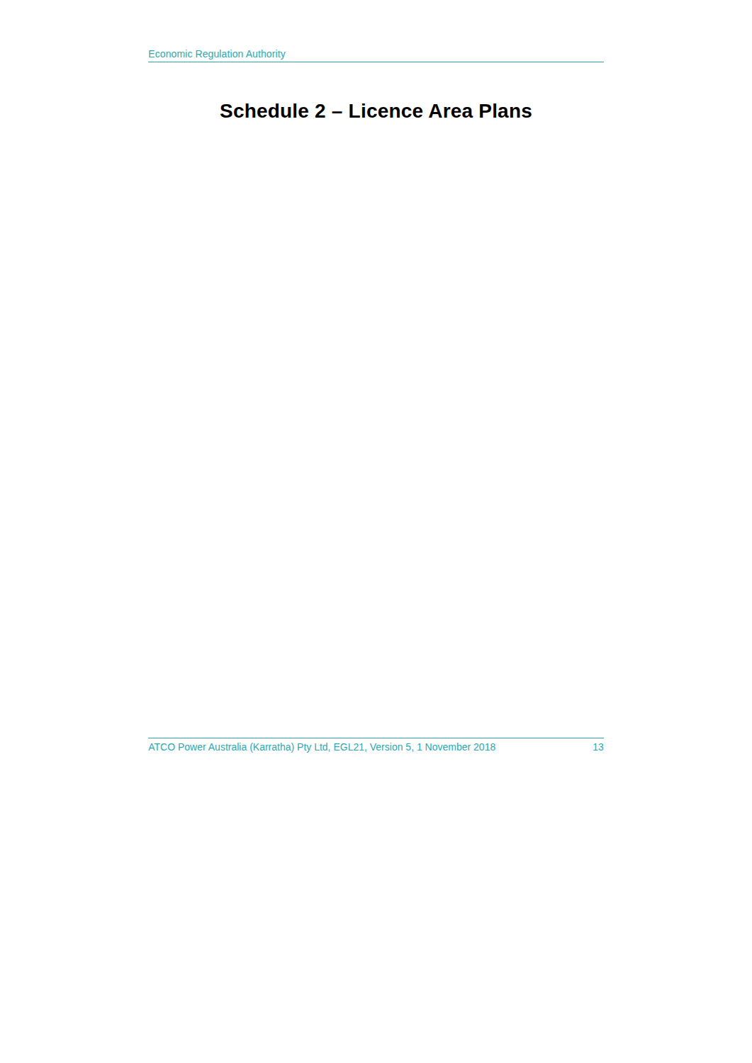Economic Regulation Authority
Schedule 2 – Licence Area Plans
ATCO Power Australia (Karratha) Pty Ltd, EGL21, Version 5, 1 November 2018 13